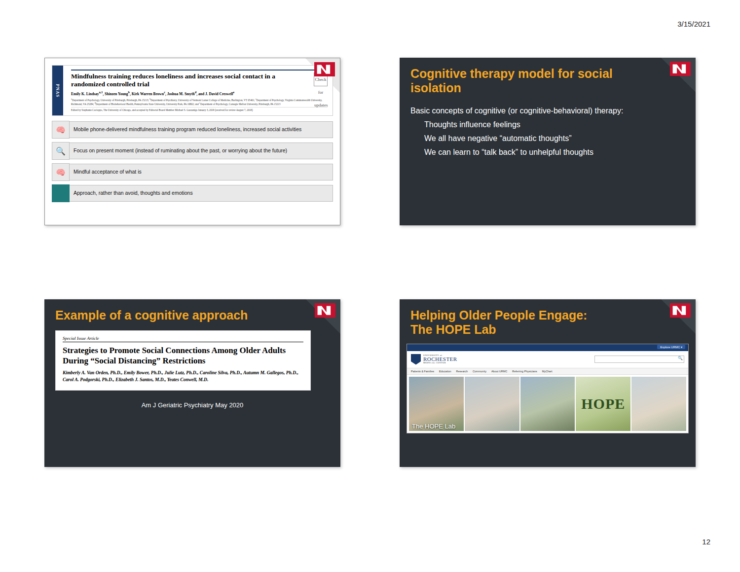3/15/2021
PNAS
Check for
updates
Mindfulness training reduces loneliness and increases social contact in a randomized controlled trial
Emily K. Lindsaya,1, Shinzen Youngb, Kirk Warren Brownc, Joshua M. Smythd, and J. David Creswelle
aDepartment of Psychology, University of Pittsburgh, Pittsburgh, PA 15213; bDepartment of Psychiatry, University of Vermont Larner College of Medicine, Burlington, VT 05401; cDepartment of Psychology, Virginia Commonwealth University, Richmond, VA 23284; dDepartment of Biobehavioral Health, Pennsylvania State University, University Park, PA 16802; and eDepartment of Psychology, Carnegie Mellon University, Pittsburgh, PA 15213
Edited by Stephanie Cacioppo, The University of Chicago, and accepted by Editorial Board Member Michael S. Gazzaniga January 3, 2019 (received for review August 7, 2018)
🧠
Mobile phone-delivered mindfulness training program reduced loneliness, increased social activities
🔍
Focus on present moment (instead of ruminating about the past, or worrying about the future)
🧠
Mindful acceptance of what is
Approach, rather than avoid, thoughts and emotions
Cognitive therapy model for social isolation
Basic concepts of cognitive (or cognitive-behavioral) therapy:
Thoughts influence feelings
We all have negative “automatic thoughts”
We can learn to “talk back” to unhelpful thoughts
Example of a cognitive approach
Special Issue Article
Strategies to Promote Social Connections Among Older Adults During “Social Distancing” Restrictions
Kimberly A. Van Orden, Ph.D., Emily Bower, Ph.D., Julie Lutz, Ph.D., Caroline Silva, Ph.D., Autumn M. Gallegos, Ph.D., Carol A. Podgorski, Ph.D., Elizabeth J. Santos, M.D., Yeates Conwell, M.D.
Am J Geriatric Psychiatry May 2020
Helping Older People Engage:
The HOPE Lab
Explore URMC ▾
UNIVERSITY of
ROCHESTER
MEDICAL CENTER
Patients & Families Education Research Community About URMC Referring Physicians MyChart
HOPE
The HOPE Lab
12